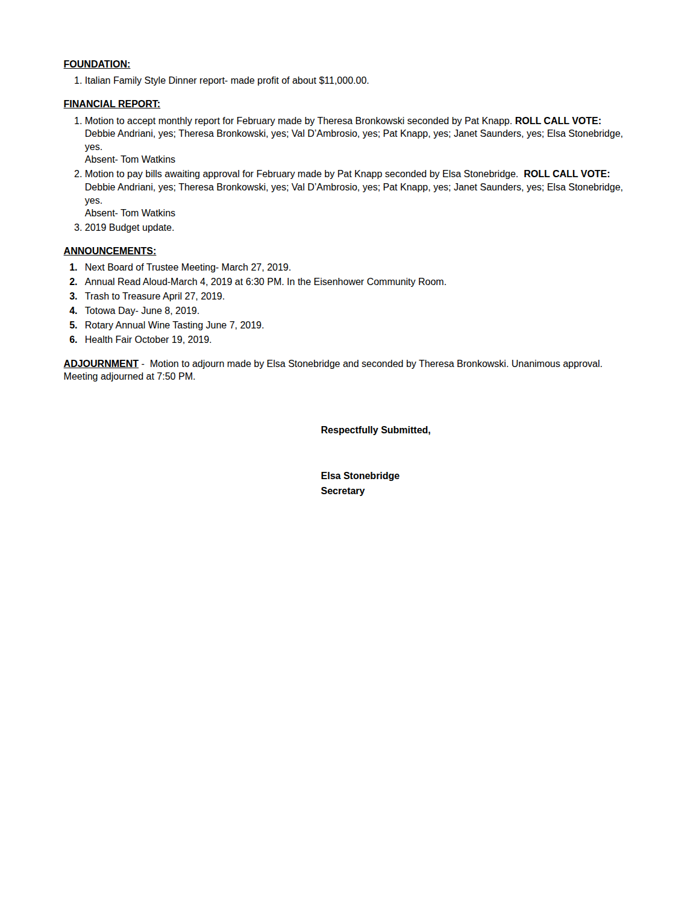FOUNDATION:
Italian Family Style Dinner report- made profit of about $11,000.00.
FINANCIAL REPORT:
Motion to accept monthly report for February made by Theresa Bronkowski seconded by Pat Knapp. ROLL CALL VOTE: Debbie Andriani, yes; Theresa Bronkowski, yes; Val D’Ambrosio, yes; Pat Knapp, yes; Janet Saunders, yes; Elsa Stonebridge, yes. Absent- Tom Watkins
Motion to pay bills awaiting approval for February made by Pat Knapp seconded by Elsa Stonebridge. ROLL CALL VOTE: Debbie Andriani, yes; Theresa Bronkowski, yes; Val D’Ambrosio, yes; Pat Knapp, yes; Janet Saunders, yes; Elsa Stonebridge, yes. Absent- Tom Watkins
2019 Budget update.
ANNOUNCEMENTS:
Next Board of Trustee Meeting- March 27, 2019.
Annual Read Aloud-March 4, 2019 at 6:30 PM. In the Eisenhower Community Room.
Trash to Treasure April 27, 2019.
Totowa Day- June 8, 2019.
Rotary Annual Wine Tasting June 7, 2019.
Health Fair October 19, 2019.
ADJOURNMENT - Motion to adjourn made by Elsa Stonebridge and seconded by Theresa Bronkowski. Unanimous approval. Meeting adjourned at 7:50 PM.
Respectfully Submitted,
Elsa Stonebridge
Secretary